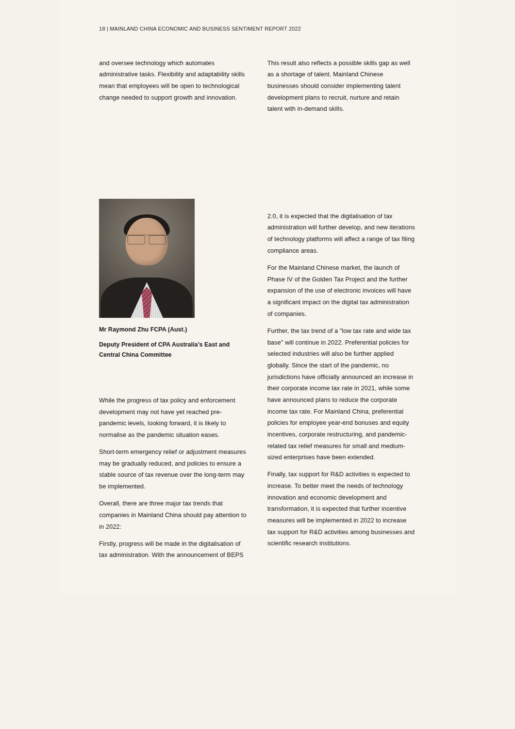18 | MAINLAND CHINA ECONOMIC AND BUSINESS SENTIMENT REPORT 2022
and oversee technology which automates administrative tasks. Flexibility and adaptability skills mean that employees will be open to technological change needed to support growth and innovation.
Mr Raymond Zhu FCPA (Aust.)
Deputy President of CPA Australia’s East and Central China Committee
While the progress of tax policy and enforcement development may not have yet reached pre-pandemic levels, looking forward, it is likely to normalise as the pandemic situation eases.
Short-term emergency relief or adjustment measures may be gradually reduced, and policies to ensure a stable source of tax revenue over the long-term may be implemented.
Overall, there are three major tax trends that companies in Mainland China should pay attention to in 2022:
Firstly, progress will be made in the digitalisation of tax administration. With the announcement of BEPS
This result also reflects a possible skills gap as well as a shortage of talent. Mainland Chinese businesses should consider implementing talent development plans to recruit, nurture and retain talent with in-demand skills.
2.0, it is expected that the digitalisation of tax administration will further develop, and new iterations of technology platforms will affect a range of tax filing compliance areas.
For the Mainland Chinese market, the launch of Phase IV of the Golden Tax Project and the further expansion of the use of electronic invoices will have a significant impact on the digital tax administration of companies.
Further, the tax trend of a "low tax rate and wide tax base" will continue in 2022. Preferential policies for selected industries will also be further applied globally. Since the start of the pandemic, no jurisdictions have officially announced an increase in their corporate income tax rate in 2021, while some have announced plans to reduce the corporate income tax rate. For Mainland China, preferential policies for employee year-end bonuses and equity incentives, corporate restructuring, and pandemic-related tax relief measures for small and medium-sized enterprises have been extended.
Finally, tax support for R&D activities is expected to increase. To better meet the needs of technology innovation and economic development and transformation, it is expected that further incentive measures will be implemented in 2022 to increase tax support for R&D activities among businesses and scientific research institutions.